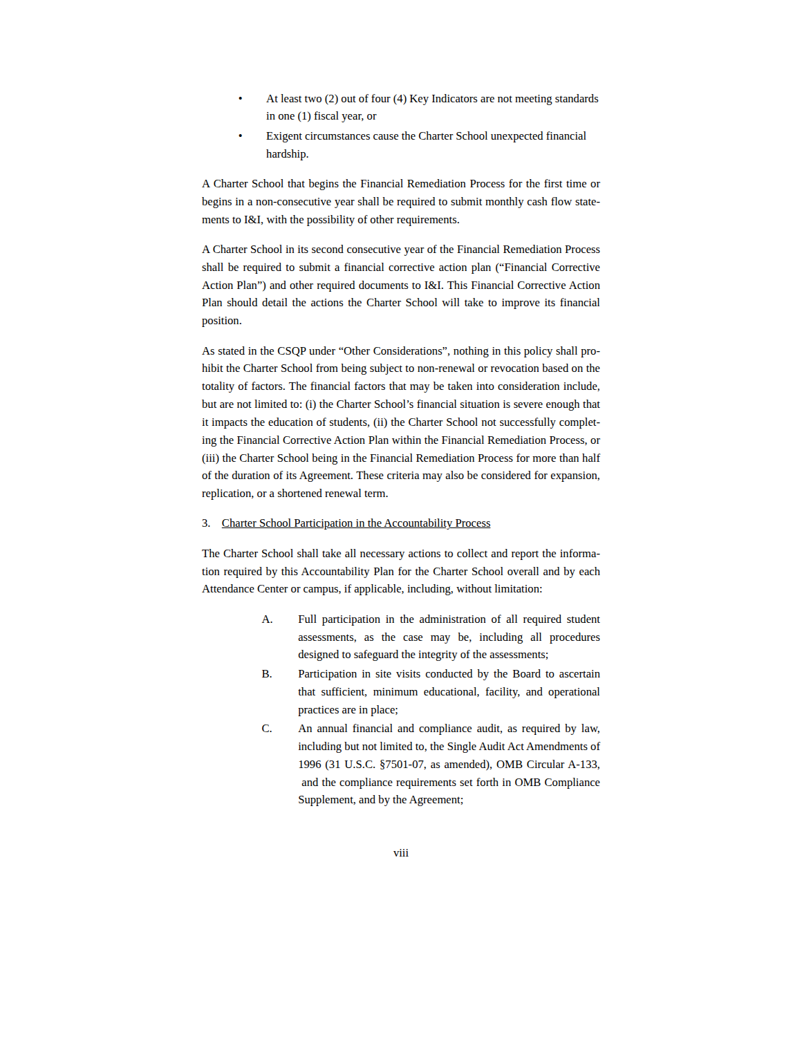At least two (2) out of four (4) Key Indicators are not meeting standards in one (1) fiscal year, or
Exigent circumstances cause the Charter School unexpected financial hardship.
A Charter School that begins the Financial Remediation Process for the first time or begins in a non-consecutive year shall be required to submit monthly cash flow statements to I&I, with the possibility of other requirements.
A Charter School in its second consecutive year of the Financial Remediation Process shall be required to submit a financial corrective action plan (“Financial Corrective Action Plan”) and other required documents to I&I. This Financial Corrective Action Plan should detail the actions the Charter School will take to improve its financial position.
As stated in the CSQP under “Other Considerations”, nothing in this policy shall prohibit the Charter School from being subject to non-renewal or revocation based on the totality of factors. The financial factors that may be taken into consideration include, but are not limited to: (i) the Charter School’s financial situation is severe enough that it impacts the education of students, (ii) the Charter School not successfully completing the Financial Corrective Action Plan within the Financial Remediation Process, or (iii) the Charter School being in the Financial Remediation Process for more than half of the duration of its Agreement. These criteria may also be considered for expansion, replication, or a shortened renewal term.
3. Charter School Participation in the Accountability Process
The Charter School shall take all necessary actions to collect and report the information required by this Accountability Plan for the Charter School overall and by each Attendance Center or campus, if applicable, including, without limitation:
A. Full participation in the administration of all required student assessments, as the case may be, including all procedures designed to safeguard the integrity of the assessments;
B. Participation in site visits conducted by the Board to ascertain that sufficient, minimum educational, facility, and operational practices are in place;
C. An annual financial and compliance audit, as required by law, including but not limited to, the Single Audit Act Amendments of 1996 (31 U.S.C. §7501-07, as amended), OMB Circular A-133, and the compliance requirements set forth in OMB Compliance Supplement, and by the Agreement;
viii